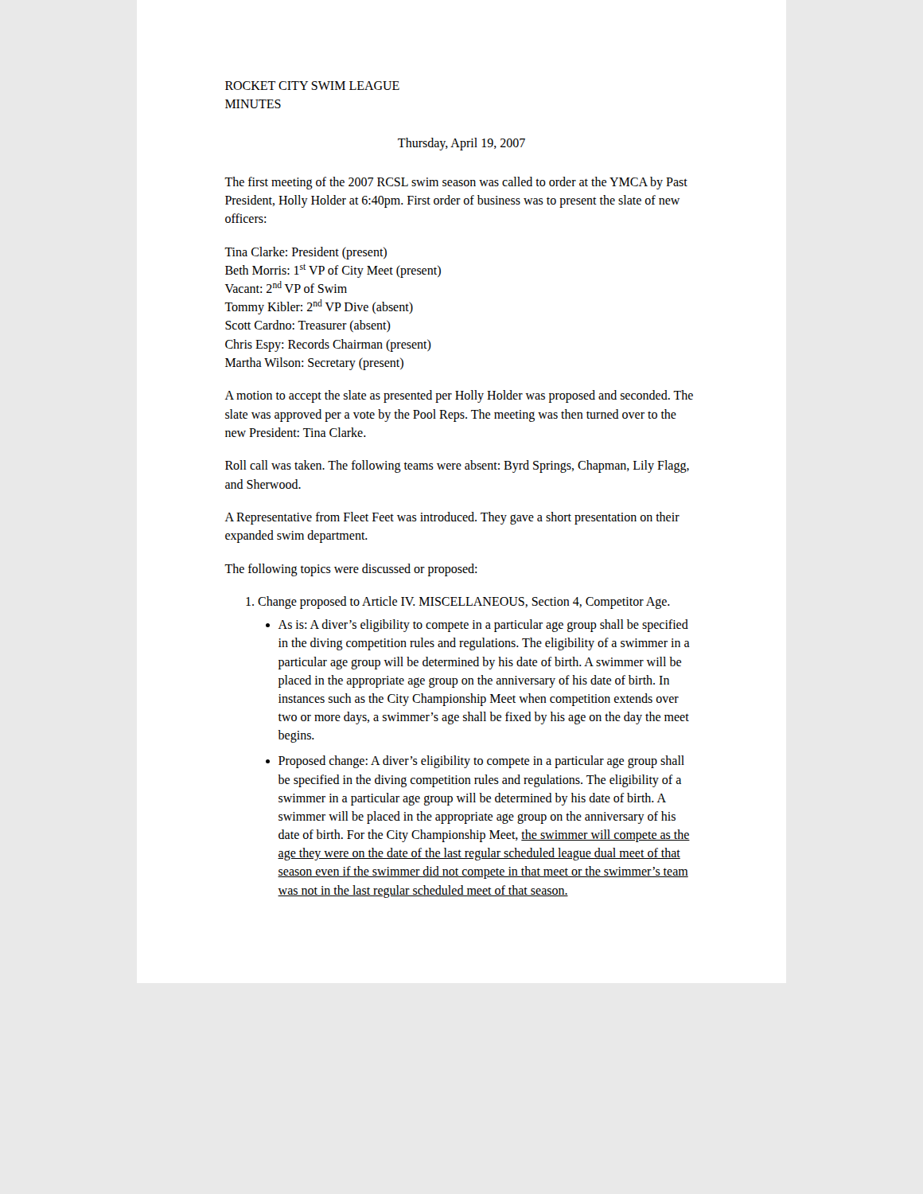ROCKET CITY SWIM LEAGUE
MINUTES
Thursday, April 19, 2007
The first meeting of the 2007 RCSL swim season was called to order at the YMCA by Past President, Holly Holder at 6:40pm. First order of business was to present the slate of new officers:
Tina Clarke: President (present)
Beth Morris: 1st VP of City Meet (present)
Vacant: 2nd VP of Swim
Tommy Kibler: 2nd VP Dive (absent)
Scott Cardno: Treasurer (absent)
Chris Espy: Records Chairman (present)
Martha Wilson: Secretary (present)
A motion to accept the slate as presented per Holly Holder was proposed and seconded. The slate was approved per a vote by the Pool Reps. The meeting was then turned over to the new President: Tina Clarke.
Roll call was taken. The following teams were absent: Byrd Springs, Chapman, Lily Flagg, and Sherwood.
A Representative from Fleet Feet was introduced. They gave a short presentation on their expanded swim department.
The following topics were discussed or proposed:
Change proposed to Article IV. MISCELLANEOUS, Section 4, Competitor Age.
As is: A diver’s eligibility to compete in a particular age group shall be specified in the diving competition rules and regulations. The eligibility of a swimmer in a particular age group will be determined by his date of birth. A swimmer will be placed in the appropriate age group on the anniversary of his date of birth. In instances such as the City Championship Meet when competition extends over two or more days, a swimmer’s age shall be fixed by his age on the day the meet begins.
Proposed change: A diver’s eligibility to compete in a particular age group shall be specified in the diving competition rules and regulations. The eligibility of a swimmer in a particular age group will be determined by his date of birth. A swimmer will be placed in the appropriate age group on the anniversary of his date of birth. For the City Championship Meet, the swimmer will compete as the age they were on the date of the last regular scheduled league dual meet of that season even if the swimmer did not compete in that meet or the swimmer’s team was not in the last regular scheduled meet of that season.